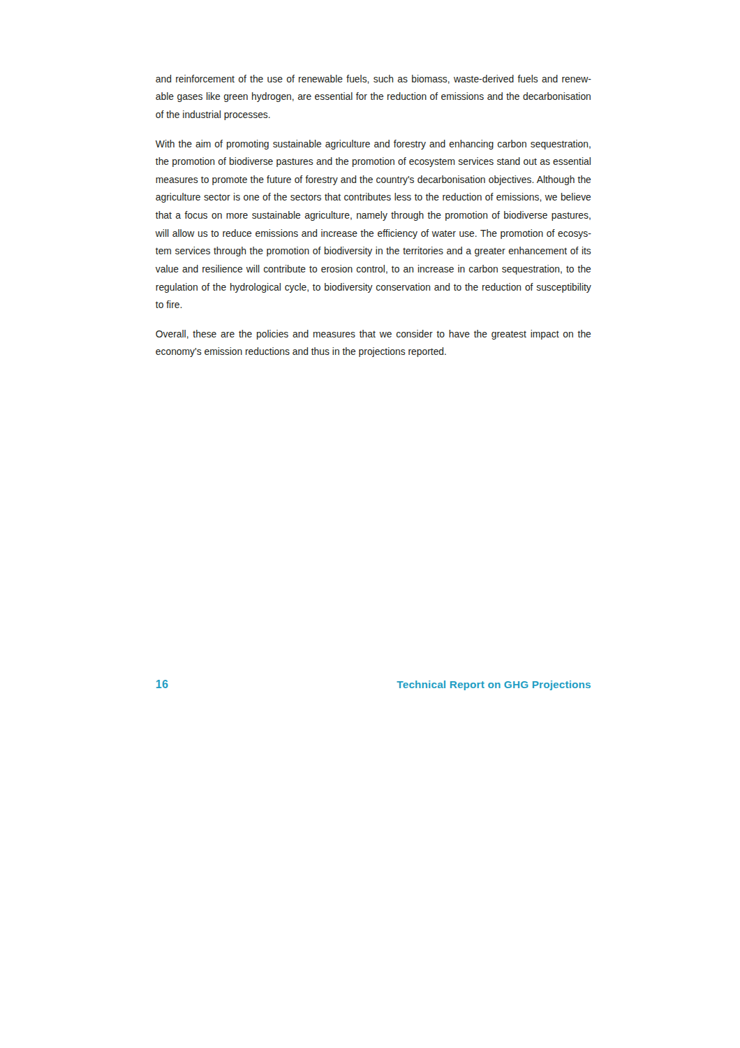and reinforcement of the use of renewable fuels, such as biomass, waste-derived fuels and renewable gases like green hydrogen, are essential for the reduction of emissions and the decarbonisation of the industrial processes.
With the aim of promoting sustainable agriculture and forestry and enhancing carbon sequestration, the promotion of biodiverse pastures and the promotion of ecosystem services stand out as essential measures to promote the future of forestry and the country's decarbonisation objectives. Although the agriculture sector is one of the sectors that contributes less to the reduction of emissions, we believe that a focus on more sustainable agriculture, namely through the promotion of biodiverse pastures, will allow us to reduce emissions and increase the efficiency of water use. The promotion of ecosystem services through the promotion of biodiversity in the territories and a greater enhancement of its value and resilience will contribute to erosion control, to an increase in carbon sequestration, to the regulation of the hydrological cycle, to biodiversity conservation and to the reduction of susceptibility to fire.
Overall, these are the policies and measures that we consider to have the greatest impact on the economy's emission reductions and thus in the projections reported.
16 Technical Report on GHG Projections